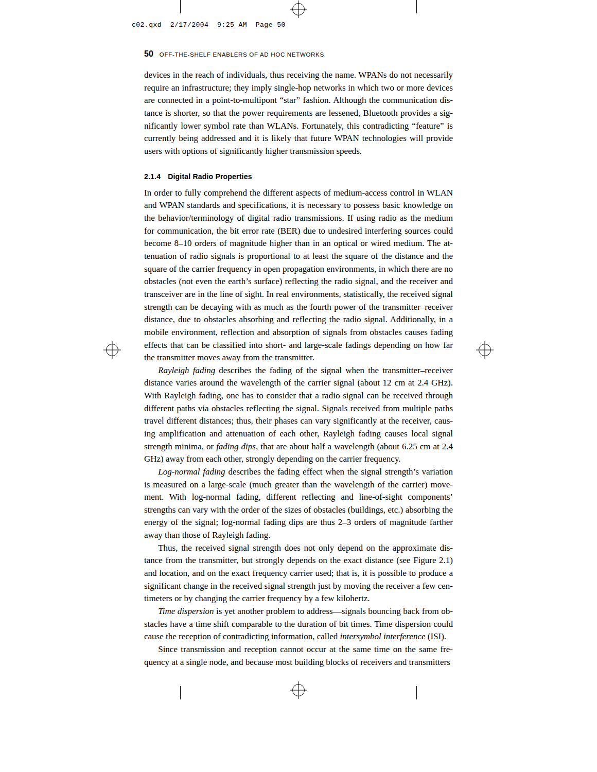c02.qxd 2/17/2004 9:25 AM Page 50
50 OFF-THE-SHELF ENABLERS OF AD HOC NETWORKS
devices in the reach of individuals, thus receiving the name. WPANs do not necessarily require an infrastructure; they imply single-hop networks in which two or more devices are connected in a point-to-multipont “star” fashion. Although the communication distance is shorter, so that the power requirements are lessened, Bluetooth provides a significantly lower symbol rate than WLANs. Fortunately, this contradicting “feature” is currently being addressed and it is likely that future WPAN technologies will provide users with options of significantly higher transmission speeds.
2.1.4 Digital Radio Properties
In order to fully comprehend the different aspects of medium-access control in WLAN and WPAN standards and specifications, it is necessary to possess basic knowledge on the behavior/terminology of digital radio transmissions. If using radio as the medium for communication, the bit error rate (BER) due to undesired interfering sources could become 8–10 orders of magnitude higher than in an optical or wired medium. The attenuation of radio signals is proportional to at least the square of the distance and the square of the carrier frequency in open propagation environments, in which there are no obstacles (not even the earth’s surface) reflecting the radio signal, and the receiver and transceiver are in the line of sight. In real environments, statistically, the received signal strength can be decaying with as much as the fourth power of the transmitter–receiver distance, due to obstacles absorbing and reflecting the radio signal. Additionally, in a mobile environment, reflection and absorption of signals from obstacles causes fading effects that can be classified into short- and large-scale fadings depending on how far the transmitter moves away from the transmitter.
Rayleigh fading describes the fading of the signal when the transmitter–receiver distance varies around the wavelength of the carrier signal (about 12 cm at 2.4 GHz). With Rayleigh fading, one has to consider that a radio signal can be received through different paths via obstacles reflecting the signal. Signals received from multiple paths travel different distances; thus, their phases can vary significantly at the receiver, causing amplification and attenuation of each other, Rayleigh fading causes local signal strength minima, or fading dips, that are about half a wavelength (about 6.25 cm at 2.4 GHz) away from each other, strongly depending on the carrier frequency.
Log-normal fading describes the fading effect when the signal strength’s variation is measured on a large-scale (much greater than the wavelength of the carrier) movement. With log-normal fading, different reflecting and line-of-sight components’ strengths can vary with the order of the sizes of obstacles (buildings, etc.) absorbing the energy of the signal; log-normal fading dips are thus 2–3 orders of magnitude farther away than those of Rayleigh fading.
Thus, the received signal strength does not only depend on the approximate distance from the transmitter, but strongly depends on the exact distance (see Figure 2.1) and location, and on the exact frequency carrier used; that is, it is possible to produce a significant change in the received signal strength just by moving the receiver a few centimeters or by changing the carrier frequency by a few kilohertz.
Time dispersion is yet another problem to address—signals bouncing back from obstacles have a time shift comparable to the duration of bit times. Time dispersion could cause the reception of contradicting information, called intersymbol interference (ISI).
Since transmission and reception cannot occur at the same time on the same frequency at a single node, and because most building blocks of receivers and transmitters